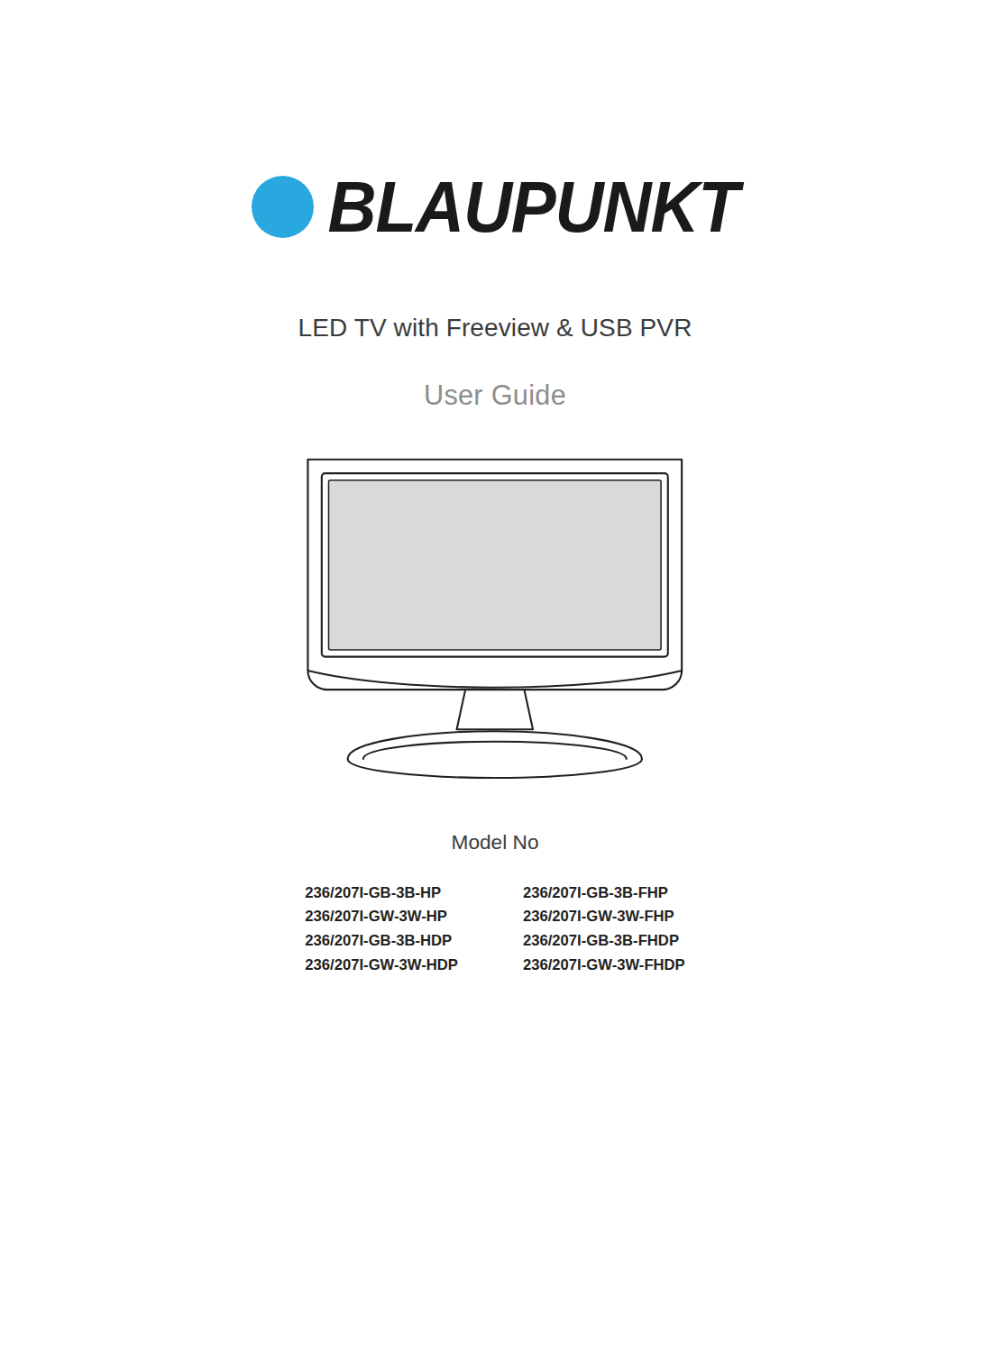BLAUPUNKT
LED TV with Freeview & USB PVR
User Guide
Model No
| 236/207I-GB-3B-HP | 236/207I-GB-3B-FHP |
| 236/207I-GW-3W-HP | 236/207I-GW-3W-FHP |
| 236/207I-GB-3B-HDP | 236/207I-GB-3B-FHDP |
| 236/207I-GW-3W-HDP | 236/207I-GW-3W-FHDP |